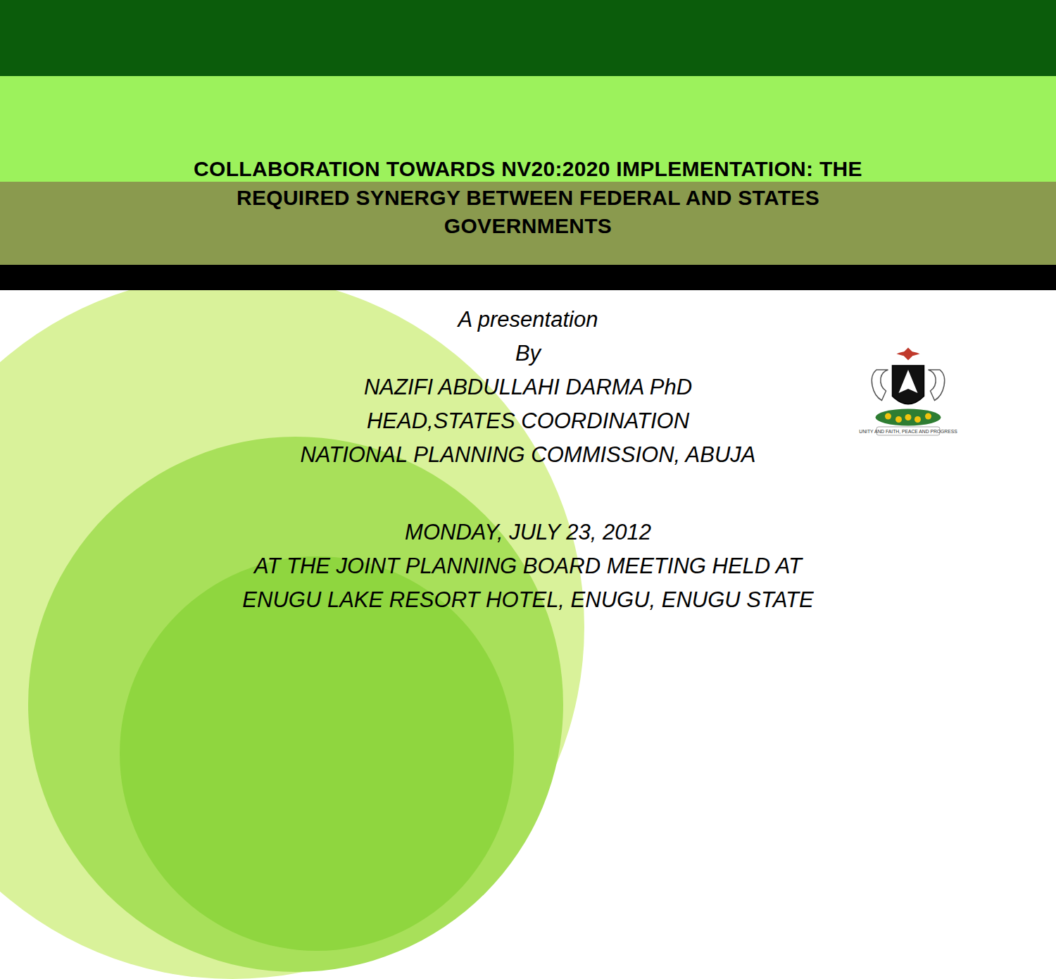COLLABORATION TOWARDS NV20:2020 IMPLEMENTATION: THE
REQUIRED SYNERGY BETWEEN FEDERAL AND STATES
GOVERNMENTS
UNITY AND FAITH, PEACE AND PROGRESS
A presentation
By
NAZIFI ABDULLAHI DARMA PhD
HEAD,STATES COORDINATION
NATIONAL PLANNING COMMISSION, ABUJA
MONDAY, JULY 23, 2012
AT THE JOINT PLANNING BOARD MEETING HELD AT
ENUGU LAKE RESORT HOTEL, ENUGU, ENUGU STATE